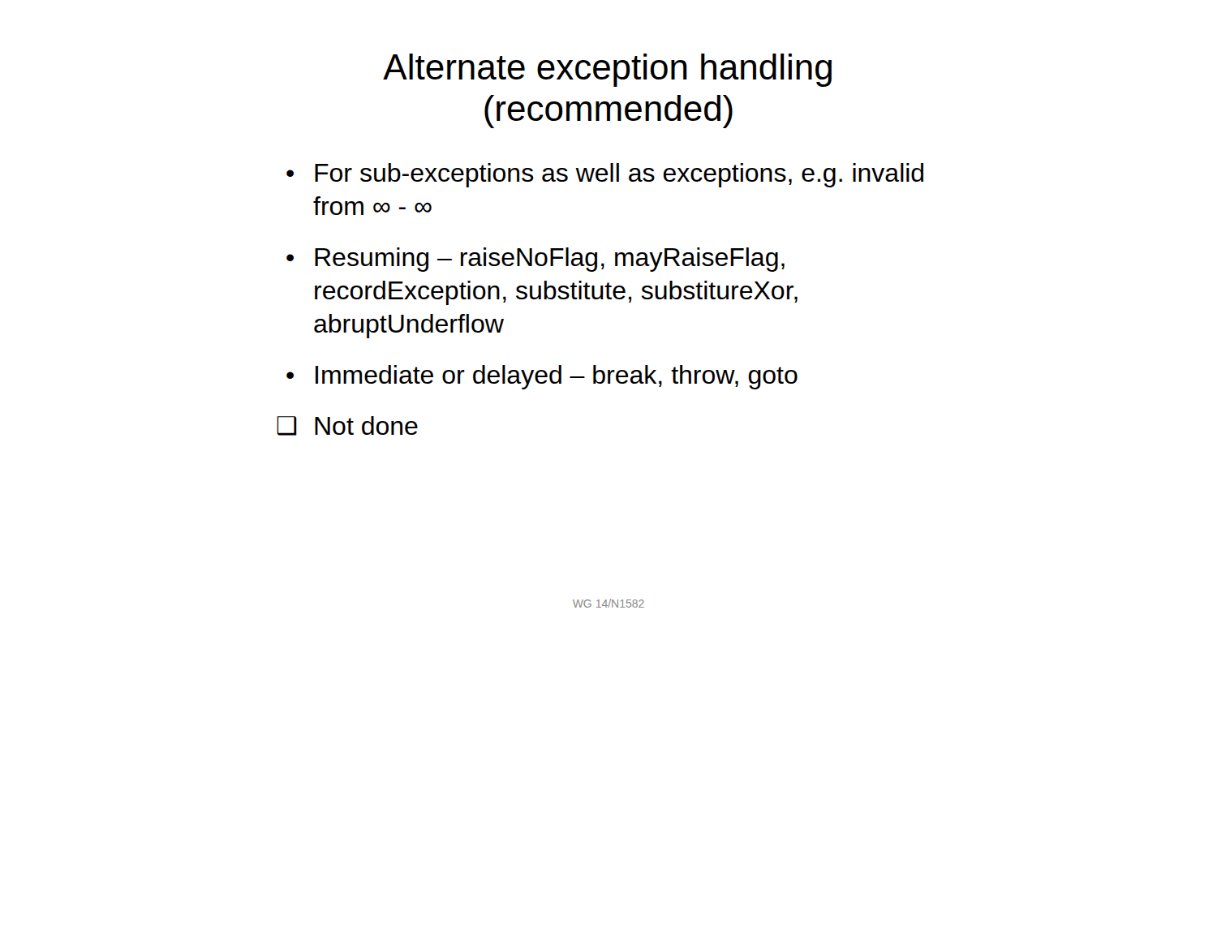Alternate exception handling
(recommended)
For sub-exceptions as well as exceptions, e.g. invalid from ∞ - ∞
Resuming – raiseNoFlag, mayRaiseFlag, recordException, substitute, substitureXor, abruptUnderflow
Immediate or delayed – break, throw, goto
Not done
WG 14/N1582